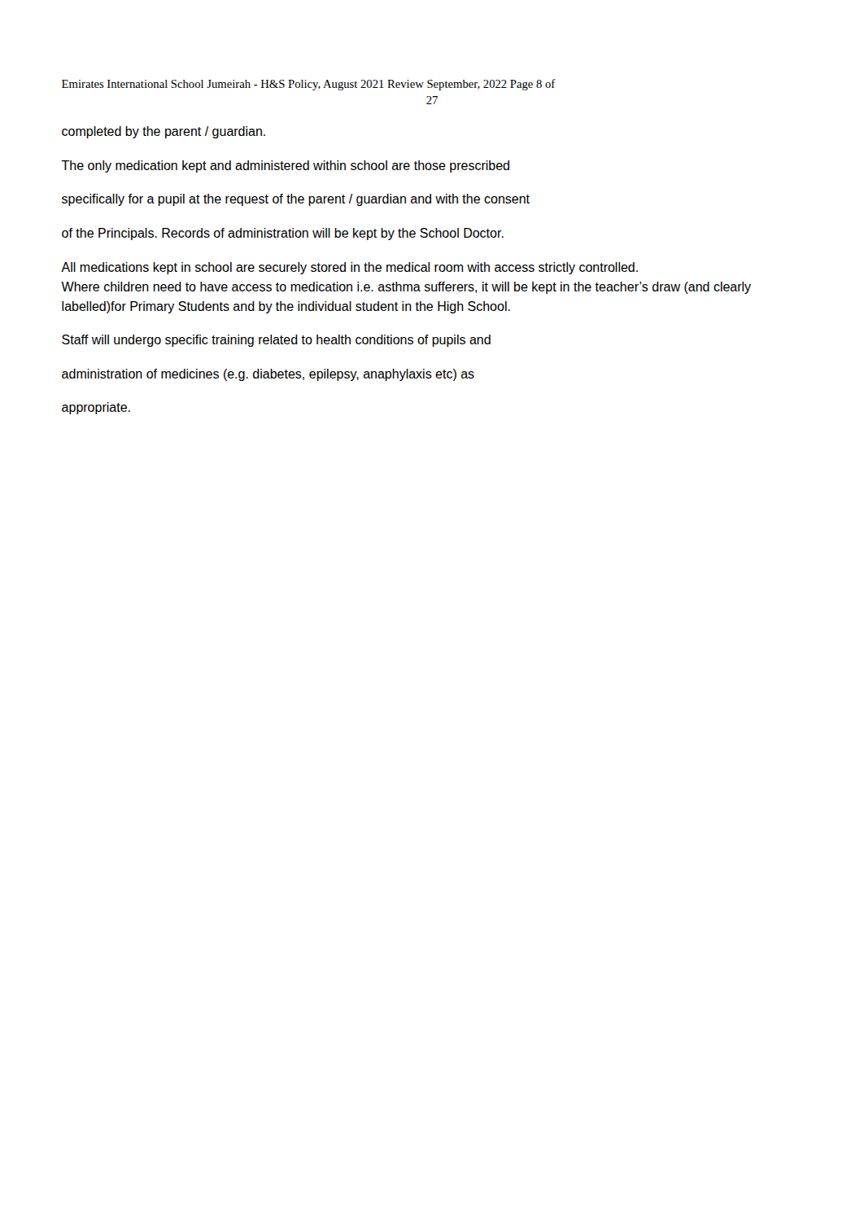Emirates International School Jumeirah - H&S Policy, August 2021 Review September, 2022 Page 8 of 27
completed by the parent / guardian.
The only medication kept and administered within school are those prescribed
specifically for a pupil at the request of the parent / guardian and with the consent
of the Principals. Records of administration will be kept by the School Doctor.
All medications kept in school are securely stored in the medical room with access strictly controlled.
Where children need to have access to medication i.e. asthma sufferers, it will be kept in the teacher’s draw (and clearly labelled)for Primary Students and by the individual student in the High School.
Staff will undergo specific training related to health conditions of pupils and
administration of medicines (e.g. diabetes, epilepsy, anaphylaxis etc) as
appropriate.